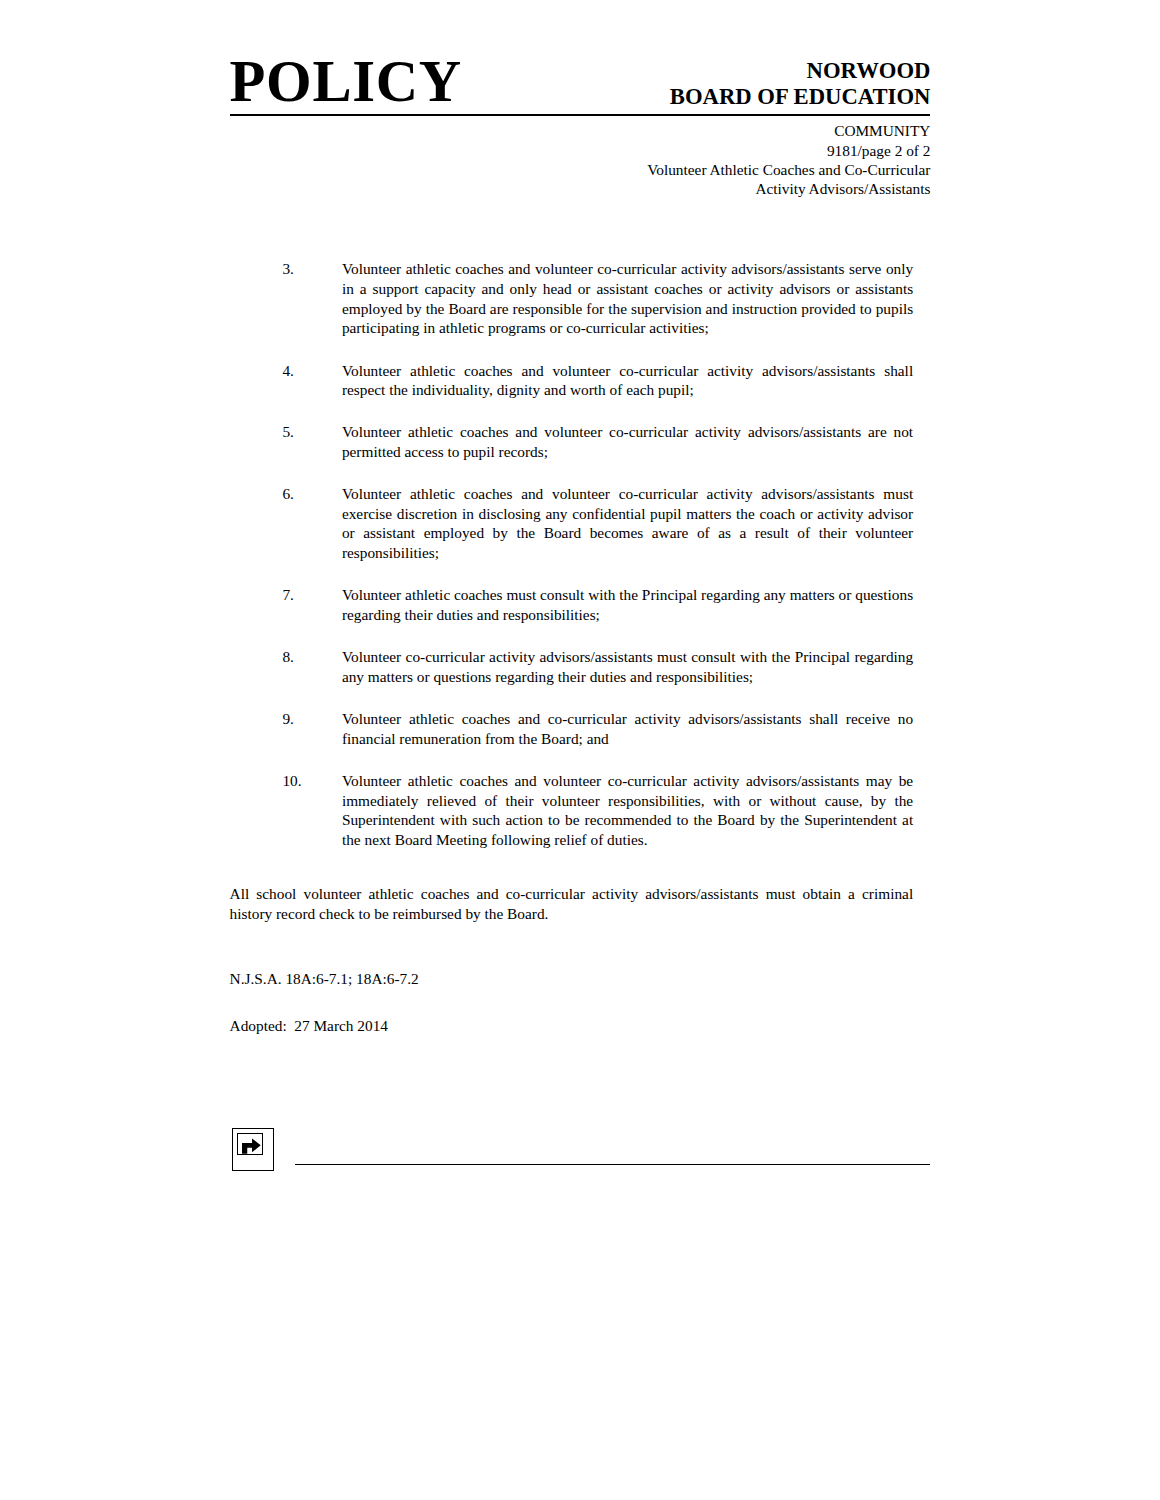POLICY
NORWOOD
BOARD OF EDUCATION
COMMUNITY
9181/page 2 of 2
Volunteer Athletic Coaches and Co-Curricular
Activity Advisors/Assistants
3. Volunteer athletic coaches and volunteer co-curricular activity advisors/assistants serve only in a support capacity and only head or assistant coaches or activity advisors or assistants employed by the Board are responsible for the supervision and instruction provided to pupils participating in athletic programs or co-curricular activities;
4. Volunteer athletic coaches and volunteer co-curricular activity advisors/assistants shall respect the individuality, dignity and worth of each pupil;
5. Volunteer athletic coaches and volunteer co-curricular activity advisors/assistants are not permitted access to pupil records;
6. Volunteer athletic coaches and volunteer co-curricular activity advisors/assistants must exercise discretion in disclosing any confidential pupil matters the coach or activity advisor or assistant employed by the Board becomes aware of as a result of their volunteer responsibilities;
7. Volunteer athletic coaches must consult with the Principal regarding any matters or questions regarding their duties and responsibilities;
8. Volunteer co-curricular activity advisors/assistants must consult with the Principal regarding any matters or questions regarding their duties and responsibilities;
9. Volunteer athletic coaches and co-curricular activity advisors/assistants shall receive no financial remuneration from the Board; and
10. Volunteer athletic coaches and volunteer co-curricular activity advisors/assistants may be immediately relieved of their volunteer responsibilities, with or without cause, by the Superintendent with such action to be recommended to the Board by the Superintendent at the next Board Meeting following relief of duties.
All school volunteer athletic coaches and co-curricular activity advisors/assistants must obtain a criminal history record check to be reimbursed by the Board.
N.J.S.A. 18A:6-7.1; 18A:6-7.2
Adopted: 27 March 2014